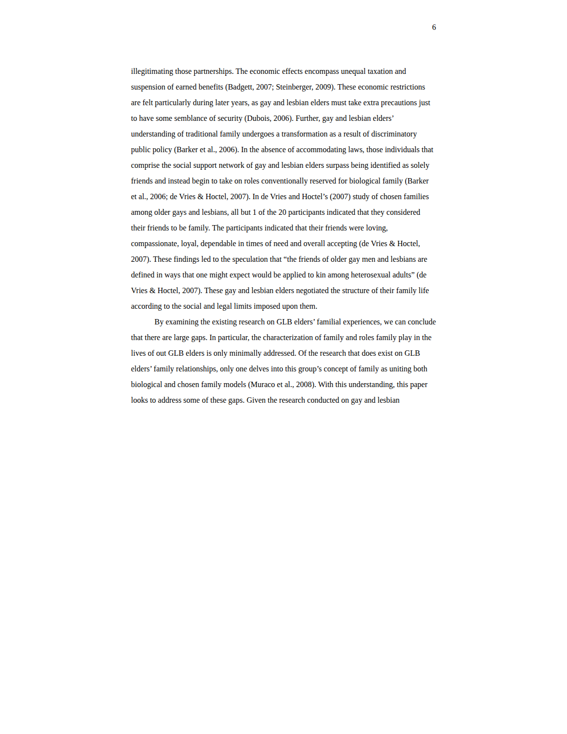6
illegitimating those partnerships. The economic effects encompass unequal taxation and suspension of earned benefits (Badgett, 2007; Steinberger, 2009). These economic restrictions are felt particularly during later years, as gay and lesbian elders must take extra precautions just to have some semblance of security (Dubois, 2006). Further, gay and lesbian elders’ understanding of traditional family undergoes a transformation as a result of discriminatory public policy (Barker et al., 2006). In the absence of accommodating laws, those individuals that comprise the social support network of gay and lesbian elders surpass being identified as solely friends and instead begin to take on roles conventionally reserved for biological family (Barker et al., 2006; de Vries & Hoctel, 2007). In de Vries and Hoctel’s (2007) study of chosen families among older gays and lesbians, all but 1 of the 20 participants indicated that they considered their friends to be family. The participants indicated that their friends were loving, compassionate, loyal, dependable in times of need and overall accepting (de Vries & Hoctel, 2007). These findings led to the speculation that “the friends of older gay men and lesbians are defined in ways that one might expect would be applied to kin among heterosexual adults” (de Vries & Hoctel, 2007). These gay and lesbian elders negotiated the structure of their family life according to the social and legal limits imposed upon them.
By examining the existing research on GLB elders’ familial experiences, we can conclude that there are large gaps. In particular, the characterization of family and roles family play in the lives of out GLB elders is only minimally addressed. Of the research that does exist on GLB elders’ family relationships, only one delves into this group’s concept of family as uniting both biological and chosen family models (Muraco et al., 2008). With this understanding, this paper looks to address some of these gaps. Given the research conducted on gay and lesbian